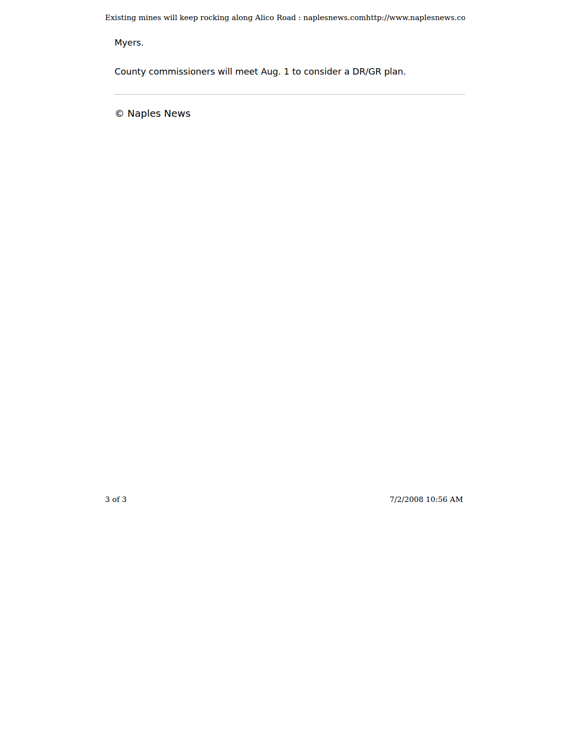Existing mines will keep rocking along Alico Road : naplesnews.com http://www.naplesnews.com/news/2008/jul/01/existing-mines-wi...
Myers.
County commissioners will meet Aug. 1 to consider a DR/GR plan.
© Naples News
3 of 3 7/2/2008 10:56 AM